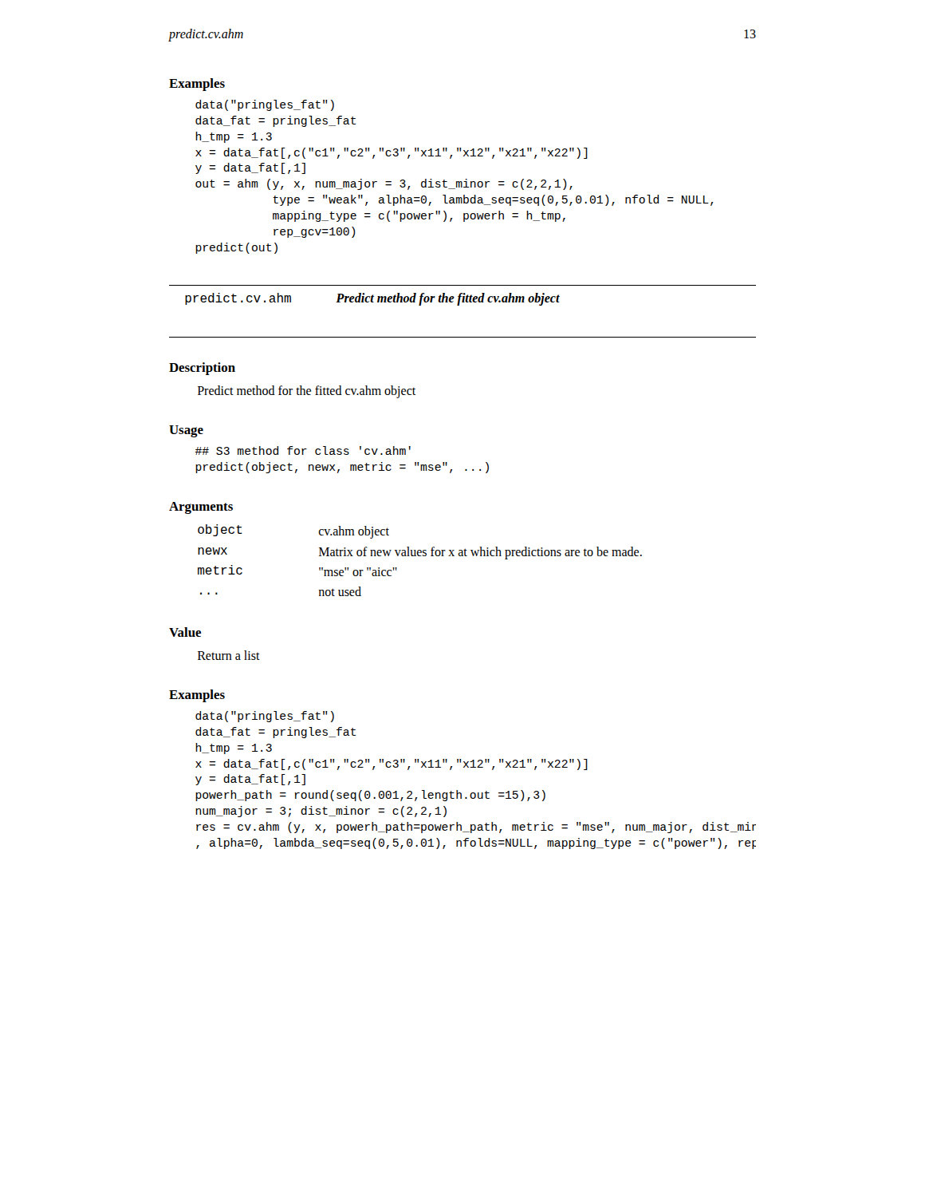predict.cv.ahm 13
Examples
data("pringles_fat")
data_fat = pringles_fat
h_tmp = 1.3
x = data_fat[,c("c1","c2","c3","x11","x12","x21","x22")]
y = data_fat[,1]
out = ahm (y, x, num_major = 3, dist_minor = c(2,2,1),
           type = "weak", alpha=0, lambda_seq=seq(0,5,0.01), nfold = NULL,
           mapping_type = c("power"), powerh = h_tmp,
           rep_gcv=100)
predict(out)
predict.cv.ahm Predict method for the fitted cv.ahm object
Description
Predict method for the fitted cv.ahm object
Usage
## S3 method for class 'cv.ahm'
predict(object, newx, metric = "mse", ...)
Arguments
object
cv.ahm object
newx
Matrix of new values for x at which predictions are to be made.
metric
"mse" or "aicc"
...
not used
Value
Return a list
Examples
data("pringles_fat")
data_fat = pringles_fat
h_tmp = 1.3
x = data_fat[,c("c1","c2","c3","x11","x12","x21","x22")]
y = data_fat[,1]
powerh_path = round(seq(0.001,2,length.out =15),3)
num_major = 3; dist_minor = c(2,2,1)
res = cv.ahm (y, x, powerh_path=powerh_path, metric = "mse", num_major, dist_minor, type = "
, alpha=0, lambda_seq=seq(0,5,0.01), nfolds=NULL, mapping_type = c("power"), rep_gcv=100)